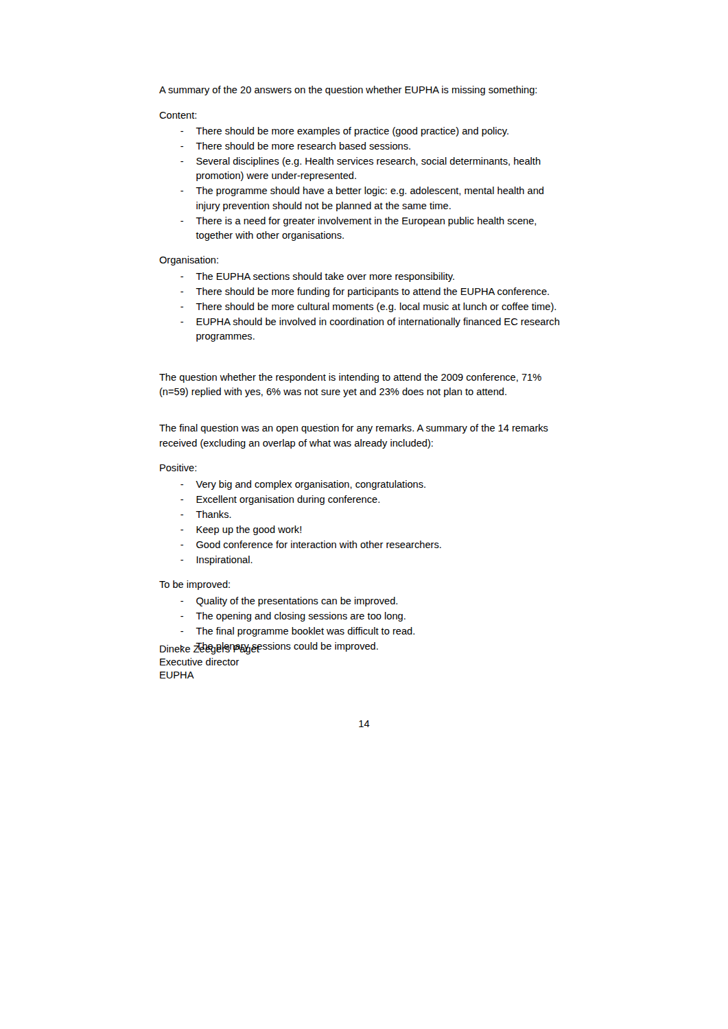A summary of the 20 answers on the question whether EUPHA is missing something:
Content:
There should be more examples of practice (good practice) and policy.
There should be more research based sessions.
Several disciplines (e.g. Health services research, social determinants, health promotion) were under-represented.
The programme should have a better logic: e.g. adolescent, mental health and injury prevention should not be planned at the same time.
There is a need for greater involvement in the European public health scene, together with other organisations.
Organisation:
The EUPHA sections should take over more responsibility.
There should be more funding for participants to attend the EUPHA conference.
There should be more cultural moments (e.g. local music at lunch or coffee time).
EUPHA should be involved in coordination of internationally financed EC research programmes.
The question whether the respondent is intending to attend the 2009 conference, 71% (n=59) replied with yes, 6% was not sure yet and 23% does not plan to attend.
The final question was an open question for any remarks. A summary of the 14 remarks received (excluding an overlap of what was already included):
Positive:
Very big and complex organisation, congratulations.
Excellent organisation during conference.
Thanks.
Keep up the good work!
Good conference for interaction with other researchers.
Inspirational.
To be improved:
Quality of the presentations can be improved.
The opening and closing sessions are too long.
The final programme booklet was difficult to read.
The plenary sessions could be improved.
Dineke Zeegers Paget
Executive director
EUPHA
14